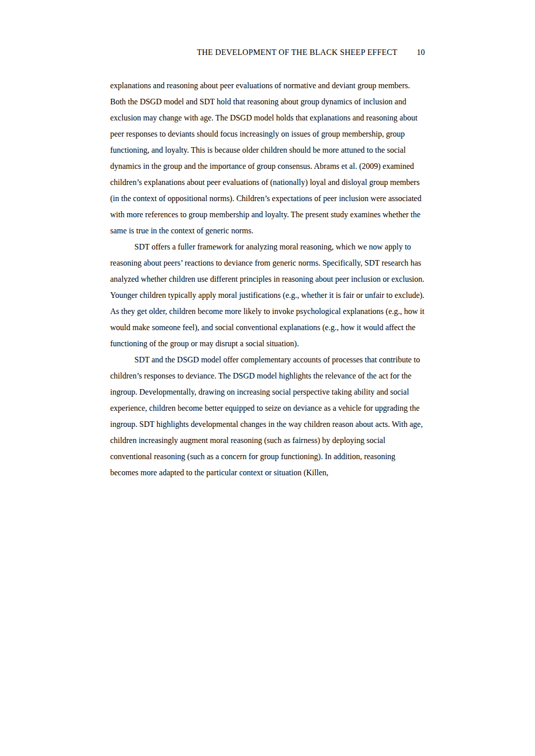The Development of the Black Sheep Effect 10
explanations and reasoning about peer evaluations of normative and deviant group members. Both the DSGD model and SDT hold that reasoning about group dynamics of inclusion and exclusion may change with age. The DSGD model holds that explanations and reasoning about peer responses to deviants should focus increasingly on issues of group membership, group functioning, and loyalty. This is because older children should be more attuned to the social dynamics in the group and the importance of group consensus. Abrams et al. (2009) examined children’s explanations about peer evaluations of (nationally) loyal and disloyal group members (in the context of oppositional norms). Children’s expectations of peer inclusion were associated with more references to group membership and loyalty. The present study examines whether the same is true in the context of generic norms.
SDT offers a fuller framework for analyzing moral reasoning, which we now apply to reasoning about peers’ reactions to deviance from generic norms. Specifically, SDT research has analyzed whether children use different principles in reasoning about peer inclusion or exclusion. Younger children typically apply moral justifications (e.g., whether it is fair or unfair to exclude). As they get older, children become more likely to invoke psychological explanations (e.g., how it would make someone feel), and social conventional explanations (e.g., how it would affect the functioning of the group or may disrupt a social situation).
SDT and the DSGD model offer complementary accounts of processes that contribute to children’s responses to deviance. The DSGD model highlights the relevance of the act for the ingroup. Developmentally, drawing on increasing social perspective taking ability and social experience, children become better equipped to seize on deviance as a vehicle for upgrading the ingroup. SDT highlights developmental changes in the way children reason about acts. With age, children increasingly augment moral reasoning (such as fairness) by deploying social conventional reasoning (such as a concern for group functioning). In addition, reasoning becomes more adapted to the particular context or situation (Killen,